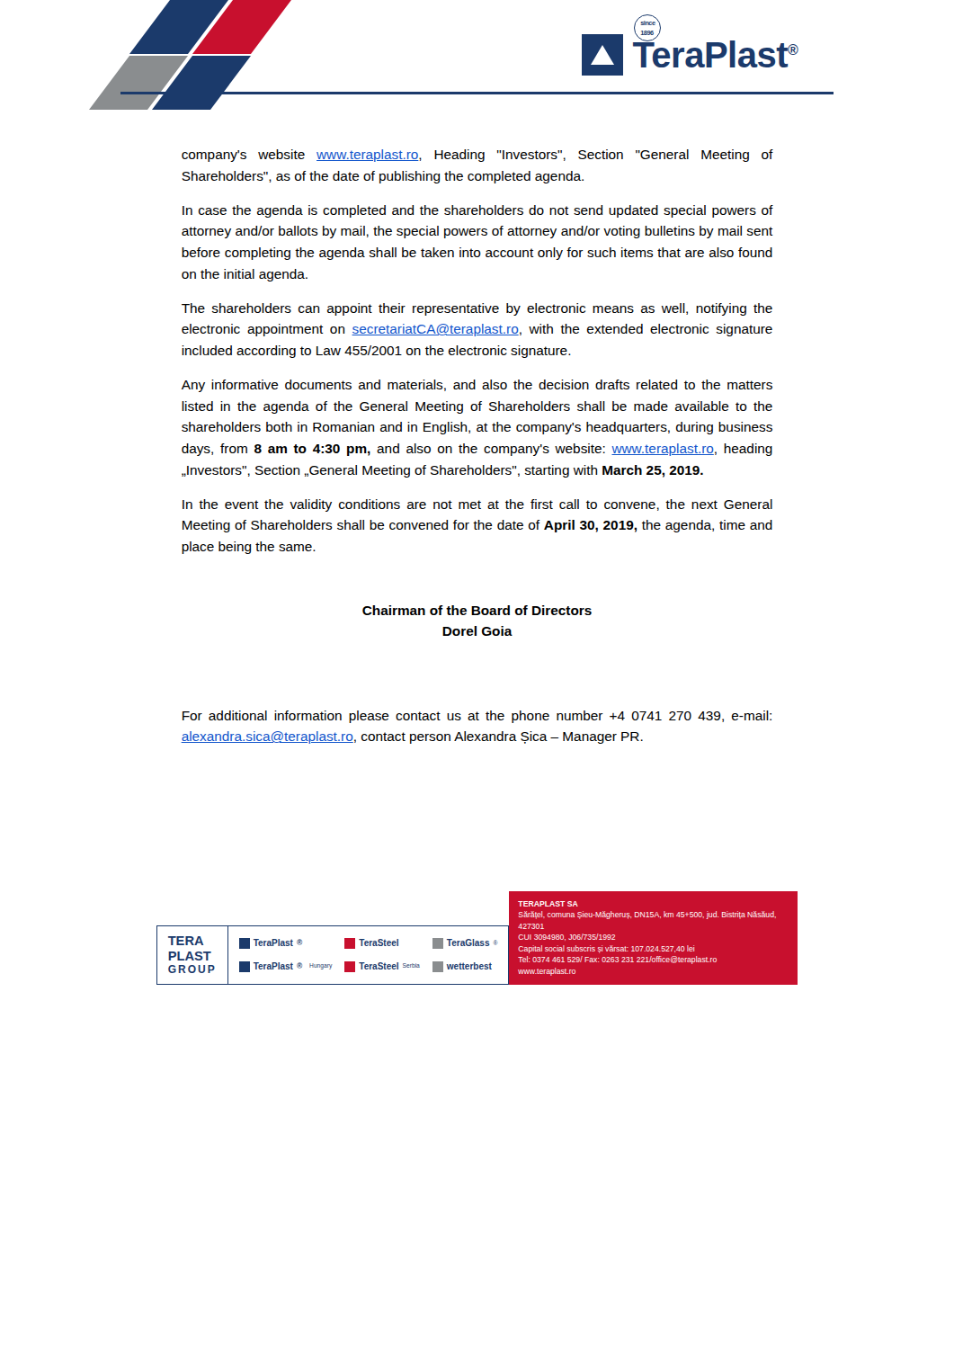since
1896 TeraPlast®
company's website www.teraplast.ro, Heading "Investors", Section "General Meeting of Shareholders", as of the date of publishing the completed agenda.
In case the agenda is completed and the shareholders do not send updated special powers of attorney and/or ballots by mail, the special powers of attorney and/or voting bulletins by mail sent before completing the agenda shall be taken into account only for such items that are also found on the initial agenda.
The shareholders can appoint their representative by electronic means as well, notifying the electronic appointment on secretariatCA@teraplast.ro, with the extended electronic signature included according to Law 455/2001 on the electronic signature.
Any informative documents and materials, and also the decision drafts related to the matters listed in the agenda of the General Meeting of Shareholders shall be made available to the shareholders both in Romanian and in English, at the company's headquarters, during business days, from 8 am to 4:30 pm, and also on the company's website: www.teraplast.ro, heading „Investors", Section „General Meeting of Shareholders", starting with March 25, 2019.
In the event the validity conditions are not met at the first call to convene, the next General Meeting of Shareholders shall be convened for the date of April 30, 2019, the agenda, time and place being the same.
Chairman of the Board of Directors Dorel Goia
For additional information please contact us at the phone number +4 0741 270 439, e-mail: alexandra.sica@teraplast.ro, contact person Alexandra Șica – Manager PR.
TERA
PLAST
GROUP
TeraPlast®
TeraSteel
TeraGlass®
TeraPlast®
Hungary
TeraSteel
Serbia
wetterbest
TERAPLAST SA
Sărățel, comuna Șieu-Măgheruș, DN15A, km 45+500, jud. Bistrița Năsăud, 427301
CUI 3094980, J06/735/1992
Capital social subscris și vărsat: 107.024.527,40 lei
Tel: 0374 461 529/ Fax: 0263 231 221/office@teraplast.ro
www.teraplast.ro